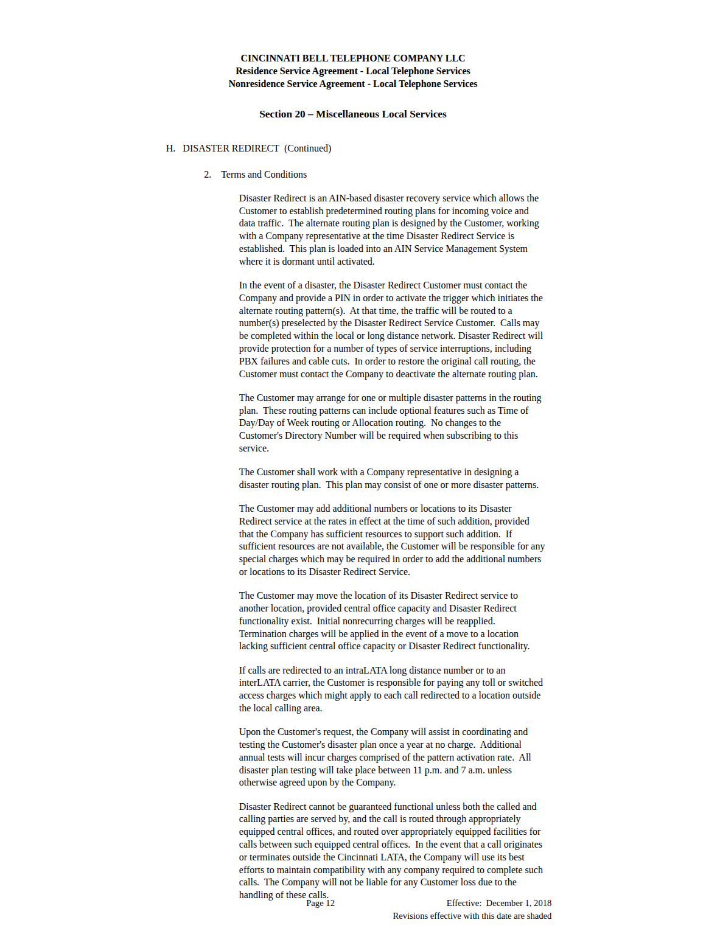CINCINNATI BELL TELEPHONE COMPANY LLC
Residence Service Agreement - Local Telephone Services
Nonresidence Service Agreement - Local Telephone Services
Section 20 – Miscellaneous Local Services
H. DISASTER REDIRECT (Continued)
2. Terms and Conditions
Disaster Redirect is an AIN-based disaster recovery service which allows the Customer to establish predetermined routing plans for incoming voice and data traffic. The alternate routing plan is designed by the Customer, working with a Company representative at the time Disaster Redirect Service is established. This plan is loaded into an AIN Service Management System where it is dormant until activated.
In the event of a disaster, the Disaster Redirect Customer must contact the Company and provide a PIN in order to activate the trigger which initiates the alternate routing pattern(s). At that time, the traffic will be routed to a number(s) preselected by the Disaster Redirect Service Customer. Calls may be completed within the local or long distance network. Disaster Redirect will provide protection for a number of types of service interruptions, including PBX failures and cable cuts. In order to restore the original call routing, the Customer must contact the Company to deactivate the alternate routing plan.
The Customer may arrange for one or multiple disaster patterns in the routing plan. These routing patterns can include optional features such as Time of Day/Day of Week routing or Allocation routing. No changes to the Customer's Directory Number will be required when subscribing to this service.
The Customer shall work with a Company representative in designing a disaster routing plan. This plan may consist of one or more disaster patterns.
The Customer may add additional numbers or locations to its Disaster Redirect service at the rates in effect at the time of such addition, provided that the Company has sufficient resources to support such addition. If sufficient resources are not available, the Customer will be responsible for any special charges which may be required in order to add the additional numbers or locations to its Disaster Redirect Service.
The Customer may move the location of its Disaster Redirect service to another location, provided central office capacity and Disaster Redirect functionality exist. Initial nonrecurring charges will be reapplied. Termination charges will be applied in the event of a move to a location lacking sufficient central office capacity or Disaster Redirect functionality.
If calls are redirected to an intraLATA long distance number or to an interLATA carrier, the Customer is responsible for paying any toll or switched access charges which might apply to each call redirected to a location outside the local calling area.
Upon the Customer's request, the Company will assist in coordinating and testing the Customer's disaster plan once a year at no charge. Additional annual tests will incur charges comprised of the pattern activation rate. All disaster plan testing will take place between 11 p.m. and 7 a.m. unless otherwise agreed upon by the Company.
Disaster Redirect cannot be guaranteed functional unless both the called and calling parties are served by, and the call is routed through appropriately equipped central offices, and routed over appropriately equipped facilities for calls between such equipped central offices. In the event that a call originates or terminates outside the Cincinnati LATA, the Company will use its best efforts to maintain compatibility with any company required to complete such calls. The Company will not be liable for any Customer loss due to the handling of these calls.
Page 12 Effective: December 1, 2018
Revisions effective with this date are shaded